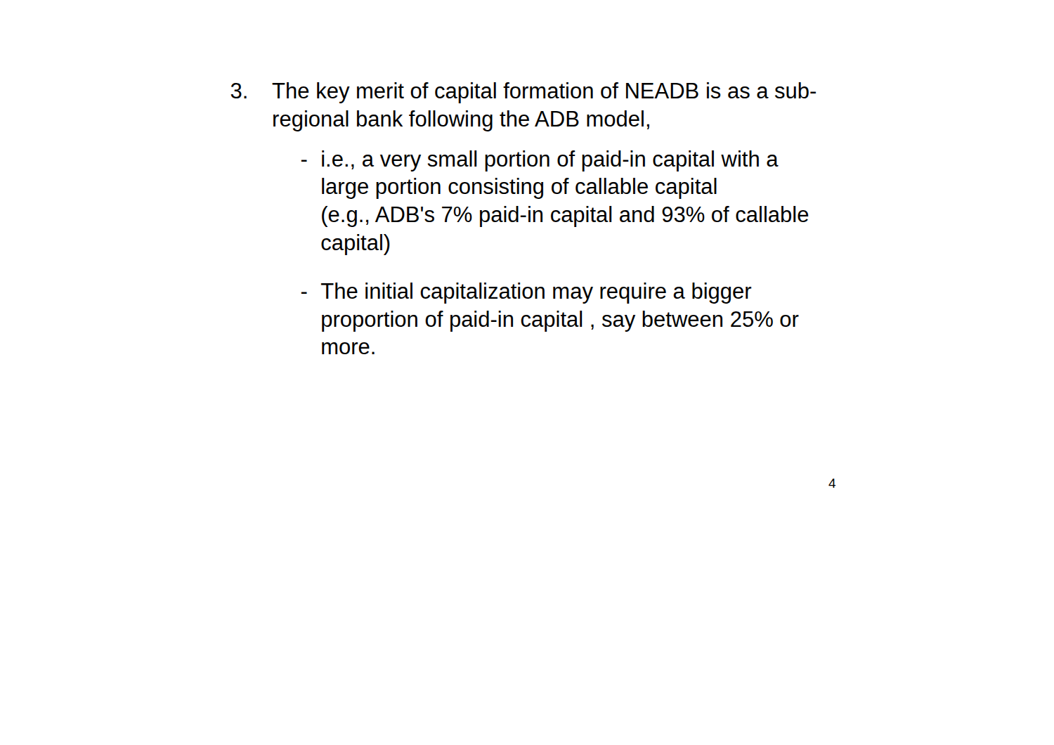3. The key merit of capital formation of NEADB is as a sub-regional bank following the ADB model,
- i.e., a very small portion of paid-in capital with a large portion consisting of callable capital
(e.g., ADB's 7% paid-in capital and 93% of callable capital)
- The initial capitalization may require a bigger proportion of paid-in capital , say between 25% or more.
4